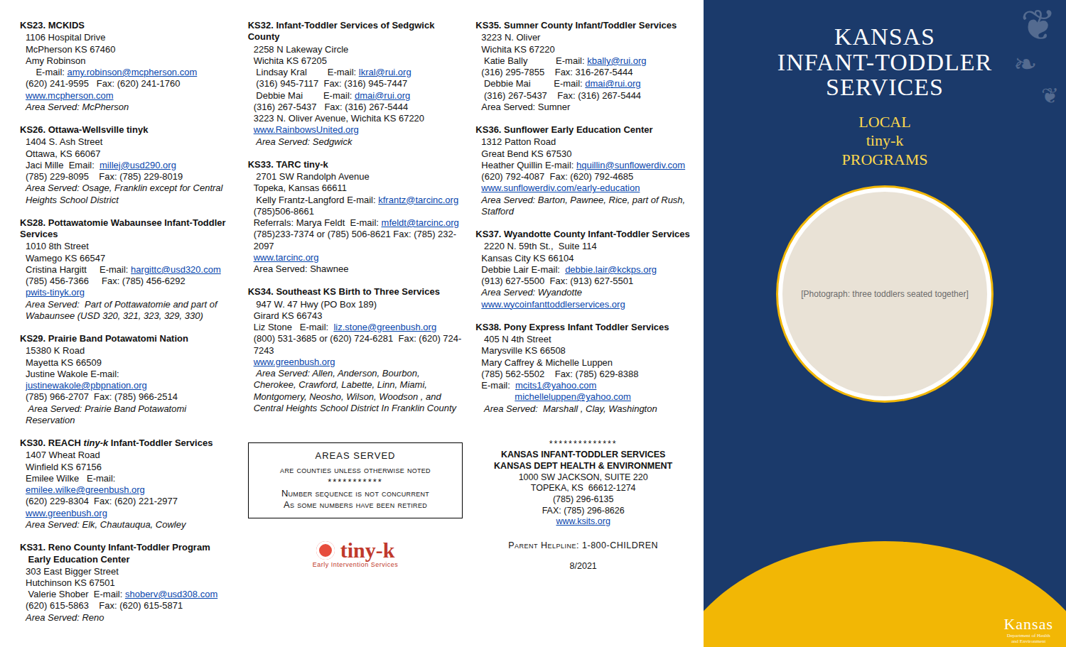KS23. MCKIDS
1106 Hospital Drive
McPherson KS 67460
Amy Robinson
E-mail: amy.robinson@mcpherson.com
(620) 241-9595 Fax: (620) 241-1760
www.mcpherson.com
Area Served: McPherson
KS26. Ottawa-Wellsville tinyk
1404 S. Ash Street
Ottawa, KS 66067
Jaci Mille Email: millej@usd290.org
(785) 229-8095 Fax: (785) 229-8019
Area Served: Osage, Franklin except for Central Heights School District
KS28. Pottawatomie Wabaunsee Infant-Toddler Services
1010 8th Street
Wamego KS 66547
Cristina Hargitt E-mail: hargittc@usd320.com
(785) 456-7366 Fax: (785) 456-6292
pwits-tinyk.org
Area Served: Part of Pottawatomie and part of Wabaunsee (USD 320, 321, 323, 329, 330)
KS29. Prairie Band Potawatomi Nation
15380 K Road
Mayetta KS 66509
Justine Wakole E-mail: justinewakole@pbpnation.org
(785) 966-2707 Fax: (785) 966-2514
Area Served: Prairie Band Potawatomi Reservation
KS30. REACH tiny-k Infant-Toddler Services
1407 Wheat Road
Winfield KS 67156
Emilee Wilke E-mail: emilee.wilke@greenbush.org
(620) 229-8304 Fax: (620) 221-2977
www.greenbush.org
Area Served: Elk, Chautauqua, Cowley
KS31. Reno County Infant-Toddler Program
Early Education Center
303 East Bigger Street
Hutchinson KS 67501
Valerie Shober E-mail: shoberv@usd308.com
(620) 615-5863 Fax: (620) 615-5871
Area Served: Reno
KS32. Infant-Toddler Services of Sedgwick County
2258 N Lakeway Circle
Wichita KS 67205
Lindsay Kral E-mail: lkral@rui.org
(316) 945-7117 Fax: (316) 945-7447
Debbie Mai E-mail: dmai@rui.org
(316) 267-5437 Fax: (316) 267-5444
3223 N. Oliver Avenue, Wichita KS 67220
www.RainbowsUnited.org
Area Served: Sedgwick
KS33. TARC tiny-k
2701 SW Randolph Avenue
Topeka, Kansas 66611
Kelly Frantz-Langford E-mail: kfrantz@tarcinc.org
(785)506-8661
Referrals: Marya Feldt E-mail: mfeldt@tarcinc.org
(785)233-7374 or (785) 506-8621 Fax: (785) 232-2097
www.tarcinc.org
Area Served: Shawnee
KS34. Southeast KS Birth to Three Services
947 W. 47 Hwy (PO Box 189)
Girard KS 66743
Liz Stone E-mail: liz.stone@greenbush.org
(800) 531-3685 or (620) 724-6281 Fax: (620) 724-7243
www.greenbush.org
Area Served: Allen, Anderson, Bourbon, Cherokee, Crawford, Labette, Linn, Miami, Montgomery, Neosho, Wilson, Woodson , and Central Heights School District In Franklin County
Areas Served
are counties unless otherwise noted
***********
Number sequence is not concurrent
As some numbers have been retired
tiny-k
Early Intervention Services
KS35. Sumner County Infant/Toddler Services
3223 N. Oliver
Wichita KS 67220
Katie Bally E-mail: kbally@rui.org
(316) 295-7855 Fax: 316-267-5444
Debbie Mai E-mail: dmai@rui.org
(316) 267-5437 Fax: (316) 267-5444
Area Served: Sumner
KS36. Sunflower Early Education Center
1312 Patton Road
Great Bend KS 67530
Heather Quillin E-mail: hquillin@sunflowerdiv.com
(620) 792-4087 Fax: (620) 792-4685
www.sunflowerdiv.com/early-education
Area Served: Barton, Pawnee, Rice, part of Rush, Stafford
KS37. Wyandotte County Infant-Toddler Services
2220 N. 59th St., Suite 114
Kansas City KS 66104
Debbie Lair E-mail: debbie.lair@kckps.org
(913) 627-5500 Fax: (913) 627-5501
Area Served: Wyandotte
www.wycoinfanttoddlerservices.org
KS38. Pony Express Infant Toddler Services
405 N 4th Street
Marysville KS 66508
Mary Caffrey & Michelle Luppen
(785) 562-5502 Fax: (785) 629-8388
E-mail: mcits1@yahoo.com
michelleluppen@yahoo.com
Area Served: Marshall , Clay, Washington
**************
KANSAS INFANT-TODDLER SERVICES
KANSAS DEPT HEALTH & ENVIRONMENT
1000 SW JACKSON, SUITE 220
TOPEKA, KS 66612-1274
(785) 296-6135
FAX: (785) 296-8626
www.ksits.org
Parent Helpline: 1-800-CHILDREN
8/2021
❦ ❧ ❦
KANSAS
INFANT-TODDLER
SERVICES
LOCAL
tiny-k
PROGRAMS
[Photograph: three toddlers seated together]
Kansas
Department of Health
and Environment